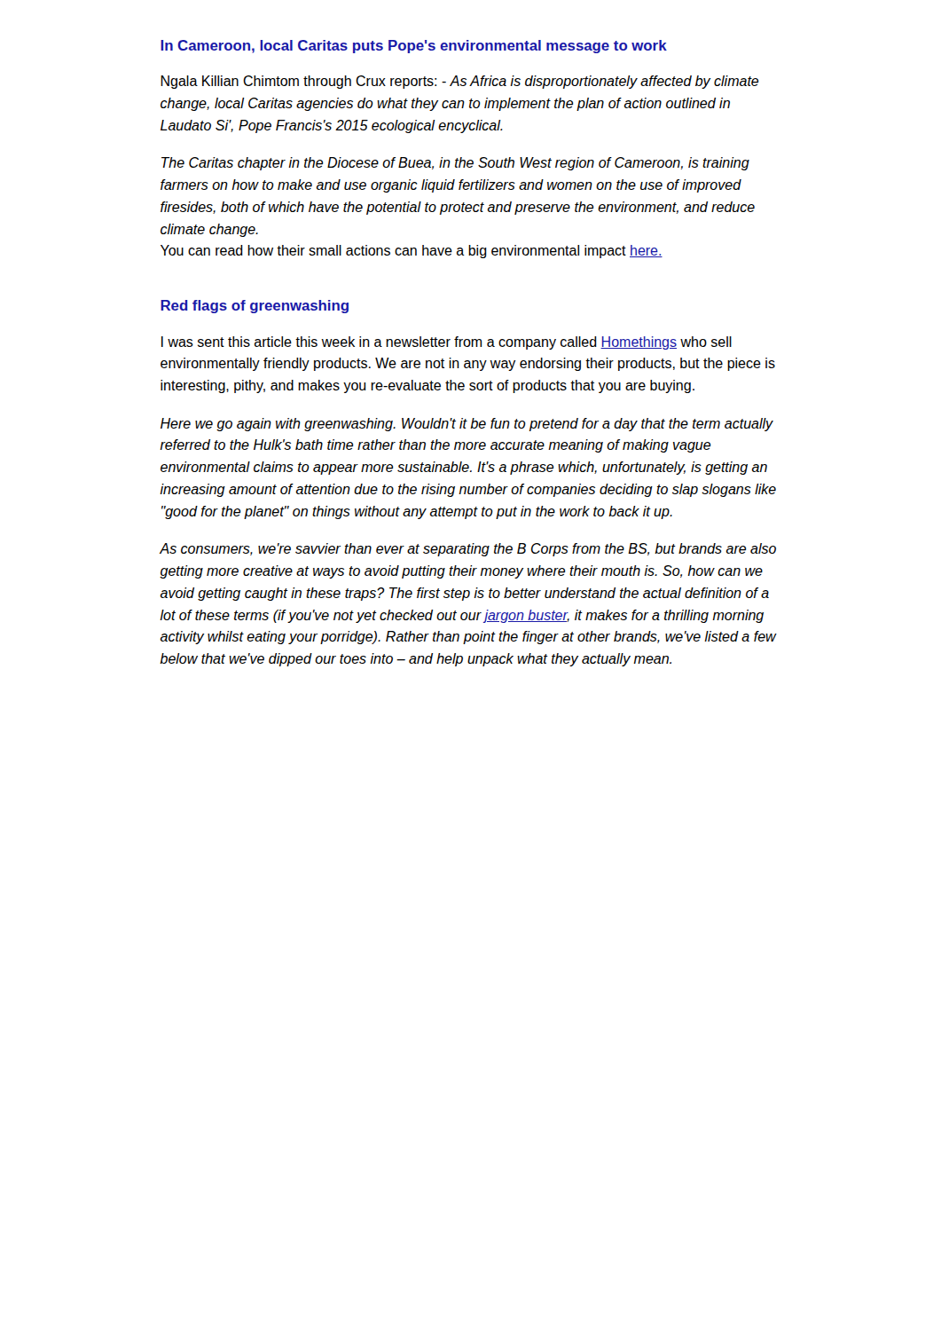In Cameroon, local Caritas puts Pope's environmental message to work
Ngala Killian Chimtom through Crux reports: - As Africa is disproportionately affected by climate change, local Caritas agencies do what they can to implement the plan of action outlined in Laudato Si', Pope Francis's 2015 ecological encyclical.
The Caritas chapter in the Diocese of Buea, in the South West region of Cameroon, is training farmers on how to make and use organic liquid fertilizers and women on the use of improved firesides, both of which have the potential to protect and preserve the environment, and reduce climate change.
You can read how their small actions can have a big environmental impact here.
Red flags of greenwashing
I was sent this article this week in a newsletter from a company called Homethings who sell environmentally friendly products. We are not in any way endorsing their products, but the piece is interesting, pithy, and makes you re-evaluate the sort of products that you are buying.
Here we go again with greenwashing. Wouldn't it be fun to pretend for a day that the term actually referred to the Hulk's bath time rather than the more accurate meaning of making vague environmental claims to appear more sustainable. It's a phrase which, unfortunately, is getting an increasing amount of attention due to the rising number of companies deciding to slap slogans like "good for the planet" on things without any attempt to put in the work to back it up.
As consumers, we're savvier than ever at separating the B Corps from the BS, but brands are also getting more creative at ways to avoid putting their money where their mouth is. So, how can we avoid getting caught in these traps? The first step is to better understand the actual definition of a lot of these terms (if you've not yet checked out our jargon buster, it makes for a thrilling morning activity whilst eating your porridge). Rather than point the finger at other brands, we've listed a few below that we've dipped our toes into – and help unpack what they actually mean.